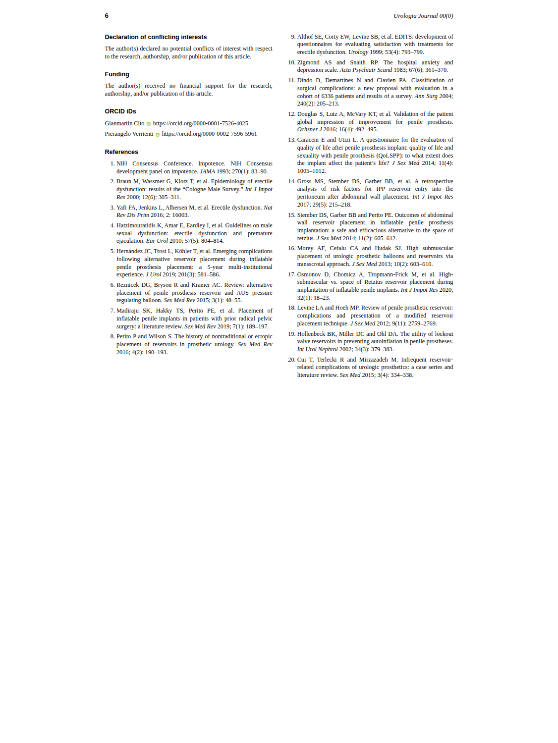6
Urologia Journal 00(0)
Declaration of conflicting interests
The author(s) declared no potential conflicts of interest with respect to the research, authorship, and/or publication of this article.
Funding
The author(s) received no financial support for the research, authorship, and/or publication of this article.
ORCID iDs
Gianmartin Cito iD https://orcid.org/0000-0001-7526-4025
Pierangelo Verrienti iD https://orcid.org/0000-0002-7596-5961
References
NIH Consensus Conference. Impotence. NIH Consensus development panel on impotence. JAMA 1993; 270(1): 83–90.
Braun M, Wassmer G, Klotz T, et al. Epidemiology of erectile dysfunction: results of the “Cologne Male Survey.” Int J Impot Res 2000; 12(6): 305–311.
Yafi FA, Jenkins L, Albersen M, et al. Erectile dysfunction. Nat Rev Dis Prim 2016; 2: 16003.
Hatzimouratidis K, Amar E, Eardley I, et al. Guidelines on male sexual dysfunction: erectile dysfunction and premature ejaculation. Eur Urol 2010; 57(5): 804–814.
Hernández JC, Trost L, Köhler T, et al. Emerging complications following alternative reservoir placement during inflatable penile prosthesis placement: a 5-year multi-institutional experience. J Urol 2019; 201(3): 581–586.
Reznicek DG, Bryson R and Kramer AC. Review: alternative placement of penile prosthesis reservoir and AUS pressure regulating balloon. Sex Med Rev 2015; 3(1): 48–55.
Madiraju SK, Hakky TS, Perito PE, et al. Placement of inflatable penile implants in patients with prior radical pelvic surgery: a literature review. Sex Med Rev 2019; 7(1): 189–197.
Perito P and Wilson S. The history of nontraditional or ectopic placement of reservoirs in prosthetic urology. Sex Med Rev 2016; 4(2): 190–193.
Althof SE, Corty EW, Levine SB, et al. EDITS: development of questionnaires for evaluating satisfaction with treatments for erectile dysfunction. Urology 1999; 53(4): 793–799.
Zigmond AS and Snaith RP. The hospital anxiety and depression scale. Acta Psychiatr Scand 1983; 67(6): 361–370.
Dindo D, Demartines N and Clavien PA. Classification of surgical complications: a new proposal with evaluation in a cohort of 6336 patients and results of a survey. Ann Surg 2004; 240(2): 205–213.
Douglas S, Lutz A, McVary KT, et al. Validation of the patient global impression of improvement for penile prosthesis. Ochsner J 2016; 16(4): 492–495.
Caraceni E and Utizi L. A questionnaire for the evaluation of quality of life after penile prosthesis implant: quality of life and sexuality with penile prosthesis (QoLSPP): to what extent does the implant affect the patient’s life? J Sex Med 2014; 11(4): 1005–1012.
Gross MS, Stember DS, Garber BB, et al. A retrospective analysis of risk factors for IPP reservoir entry into the peritoneum after abdominal wall placement. Int J Impot Res 2017; 29(5): 215–218.
Stember DS, Garber BB and Perito PE. Outcomes of abdominal wall reservoir placement in inflatable penile prosthesis implantation: a safe and efficacious alternative to the space of retzius. J Sex Med 2014; 11(2): 605–612.
Morey AF, Cefalu CA and Hudak SJ. High submuscular placement of urologic prosthetic balloons and reservoirs via transscrotal approach. J Sex Med 2013; 10(2): 603–610.
Osmonov D, Chomicz A, Tropmann-Frick M, et al. High-submuscular vs. space of Retzius reservoir placement during implantation of inflatable penile implants. Int J Impot Res 2020; 32(1): 18–23.
Levine LA and Hoeh MP. Review of penile prosthetic reservoir: complications and presentation of a modified reservoir placement technique. J Sex Med 2012; 9(11): 2759–2769.
Hollenbeck BK, Miller DC and Ohl DA. The utility of lockout valve reservoirs in preventing autoinflation in penile prostheses. Int Urol Nephrol 2002; 34(3): 379–383.
Cui T, Terlecki R and Mirzazadeh M. Infrequent reservoir-related complications of urologic prosthetics: a case series and literature review. Sex Med 2015; 3(4): 334–338.